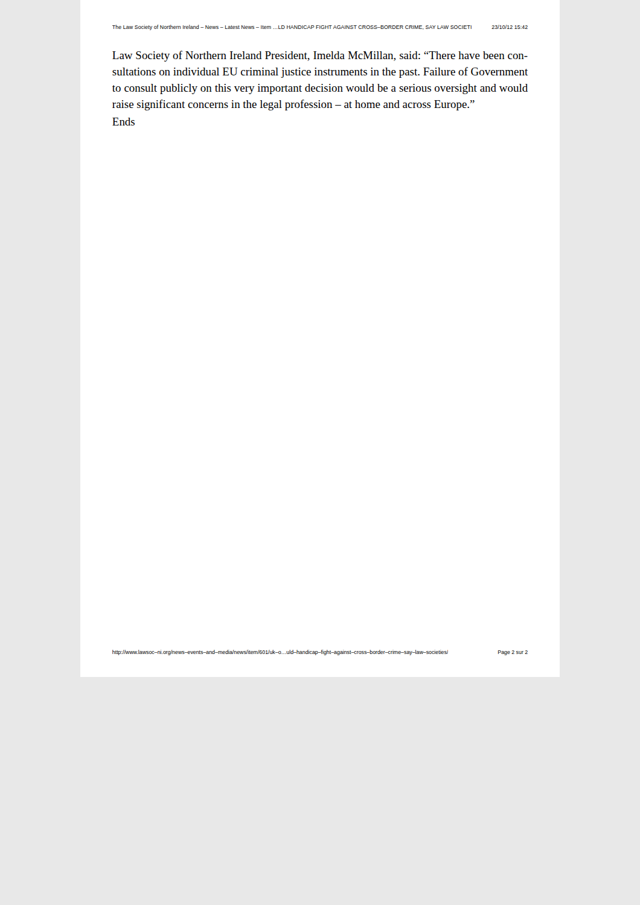The Law Society of Northern Ireland – News – Latest News – Item …LD HANDICAP FIGHT AGAINST CROSS–BORDER CRIME, SAY LAW SOCIETIES 23/10/12 15:42
Law Society of Northern Ireland President, Imelda McMillan, said: “There have been consultations on individual EU criminal justice instruments in the past. Failure of Government to consult publicly on this very important decision would be a serious oversight and would raise significant concerns in the legal profession – at home and across Europe.”
Ends
http://www.lawsoc–ni.org/news–events–and–media/news/item/601/uk–o…uld–handicap–fight–against–cross–border–crime–say–law–societies/ Page 2 sur 2